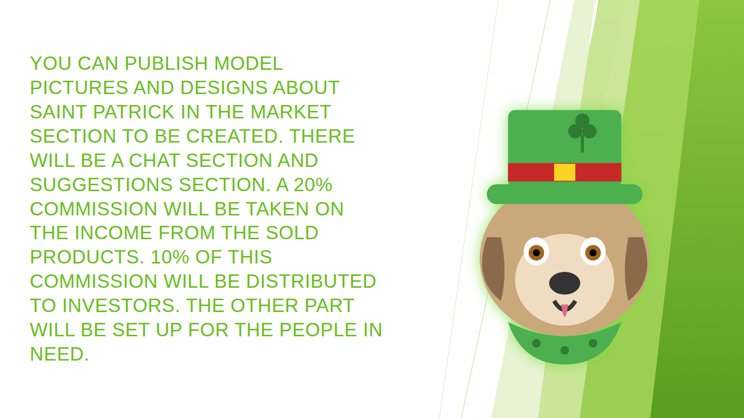You can publish model pictures and designs about Saint Patrick in the market section to be created. There will be a chat section and suggestions section. A 20% commission will be taken on the income from the sold products. 10% of this commission will be distributed to investors. The other part will be set up for the people in need.